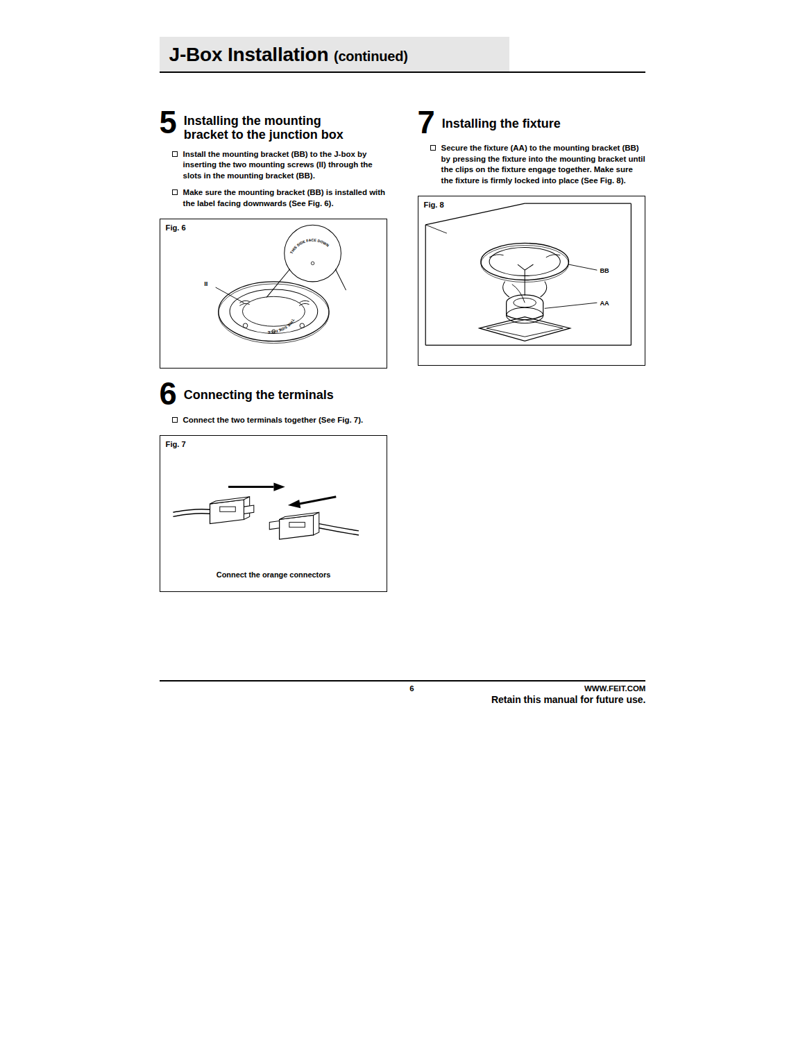J-Box Installation (continued)
5
Installing the mounting
bracket to the junction box
Install the mounting bracket (BB) to the J-box by inserting the two mounting screws (II) through the slots in the mounting bracket (BB).
Make sure the mounting bracket (BB) is installed with the label facing downwards (See Fig. 6).
Fig. 6 THIS SIDE FACE DOWN THIS SIDE FACE DOWN II
6
Connecting the terminals
Connect the two terminals together (See Fig. 7).
Fig. 7
Connect the orange connectors
7
Installing the fixture
Secure the fixture (AA) to the mounting bracket (BB) by pressing the fixture into the mounting bracket until the clips on the fixture engage together. Make sure the fixture is firmly locked into place (See Fig. 8).
Fig. 8 BB AA
6
WWW.FEIT.COM
Retain this manual for future use.